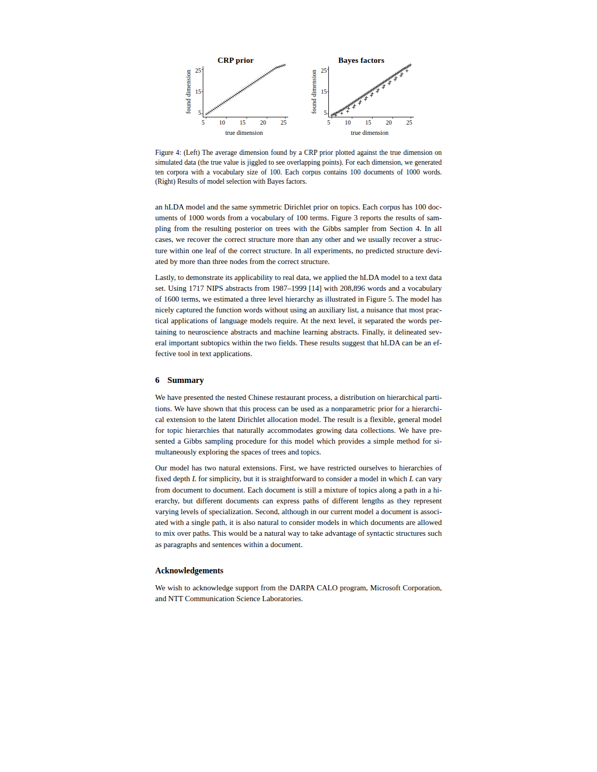CRP prior
found dimension
25155
510152025
true dimension
Bayes factors
found dimension
25155
510152025
true dimension
Figure 4: (Left) The average dimension found by a CRP prior plotted against the true dimension on simulated data (the true value is jiggled to see overlapping points). For each dimension, we generated ten corpora with a vocabulary size of 100. Each corpus contains 100 documents of 1000 words. (Right) Results of model selection with Bayes factors.
an hLDA model and the same symmetric Dirichlet prior on topics. Each corpus has 100 documents of 1000 words from a vocabulary of 100 terms. Figure 3 reports the results of sampling from the resulting posterior on trees with the Gibbs sampler from Section 4. In all cases, we recover the correct structure more than any other and we usually recover a structure within one leaf of the correct structure. In all experiments, no predicted structure deviated by more than three nodes from the correct structure.
Lastly, to demonstrate its applicability to real data, we applied the hLDA model to a text data set. Using 1717 NIPS abstracts from 1987–1999 [14] with 208,896 words and a vocabulary of 1600 terms, we estimated a three level hierarchy as illustrated in Figure 5. The model has nicely captured the function words without using an auxiliary list, a nuisance that most practical applications of language models require. At the next level, it separated the words pertaining to neuroscience abstracts and machine learning abstracts. Finally, it delineated several important subtopics within the two fields. These results suggest that hLDA can be an effective tool in text applications.
6 Summary
We have presented the nested Chinese restaurant process, a distribution on hierarchical partitions. We have shown that this process can be used as a nonparametric prior for a hierarchical extension to the latent Dirichlet allocation model. The result is a flexible, general model for topic hierarchies that naturally accommodates growing data collections. We have presented a Gibbs sampling procedure for this model which provides a simple method for simultaneously exploring the spaces of trees and topics.
Our model has two natural extensions. First, we have restricted ourselves to hierarchies of fixed depth L for simplicity, but it is straightforward to consider a model in which L can vary from document to document. Each document is still a mixture of topics along a path in a hierarchy, but different documents can express paths of different lengths as they represent varying levels of specialization. Second, although in our current model a document is associated with a single path, it is also natural to consider models in which documents are allowed to mix over paths. This would be a natural way to take advantage of syntactic structures such as paragraphs and sentences within a document.
Acknowledgements
We wish to acknowledge support from the DARPA CALO program, Microsoft Corporation, and NTT Communication Science Laboratories.